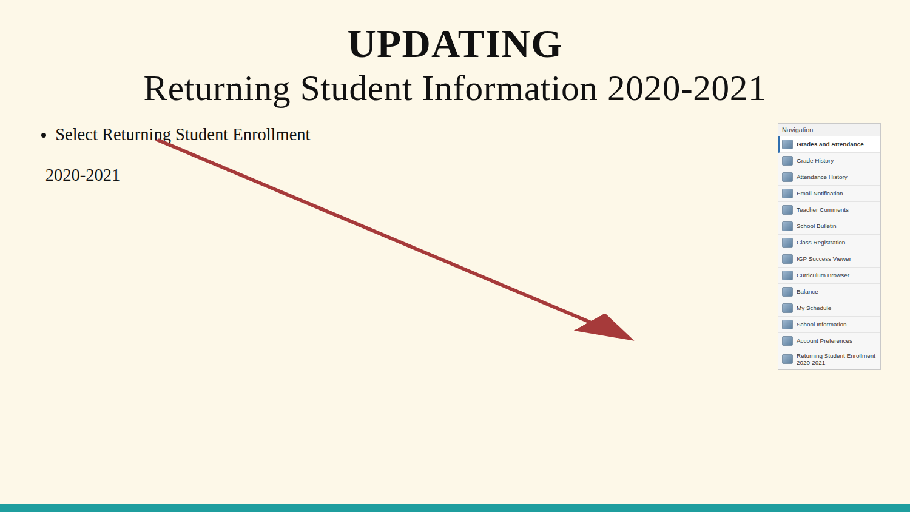UPDATING Returning Student Information 2020-2021
Select Returning Student Enrollment
2020-2021
Navigation
Grades and Attendance
Grade History
Attendance History
Email Notification
Teacher Comments
School Bulletin
Class Registration
IGP Success Viewer
Curriculum Browser
Balance
My Schedule
School Information
Account Preferences
Returning Student Enrollment 2020-2021